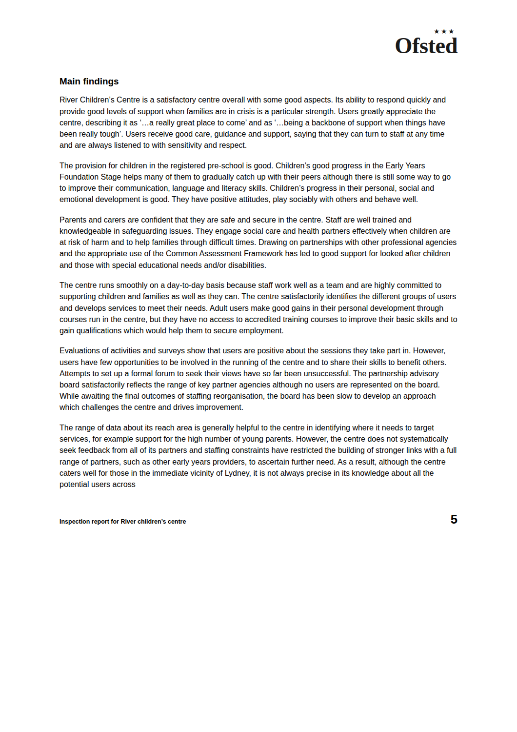★★★ Ofsted
Main findings
River Children’s Centre is a satisfactory centre overall with some good aspects. Its ability to respond quickly and provide good levels of support when families are in crisis is a particular strength. Users greatly appreciate the centre, describing it as ‘…a really great place to come’ and as ‘…being a backbone of support when things have been really tough’. Users receive good care, guidance and support, saying that they can turn to staff at any time and are always listened to with sensitivity and respect.
The provision for children in the registered pre-school is good. Children’s good progress in the Early Years Foundation Stage helps many of them to gradually catch up with their peers although there is still some way to go to improve their communication, language and literacy skills. Children’s progress in their personal, social and emotional development is good. They have positive attitudes, play sociably with others and behave well.
Parents and carers are confident that they are safe and secure in the centre. Staff are well trained and knowledgeable in safeguarding issues. They engage social care and health partners effectively when children are at risk of harm and to help families through difficult times. Drawing on partnerships with other professional agencies and the appropriate use of the Common Assessment Framework has led to good support for looked after children and those with special educational needs and/or disabilities.
The centre runs smoothly on a day-to-day basis because staff work well as a team and are highly committed to supporting children and families as well as they can. The centre satisfactorily identifies the different groups of users and develops services to meet their needs. Adult users make good gains in their personal development through courses run in the centre, but they have no access to accredited training courses to improve their basic skills and to gain qualifications which would help them to secure employment.
Evaluations of activities and surveys show that users are positive about the sessions they take part in. However, users have few opportunities to be involved in the running of the centre and to share their skills to benefit others. Attempts to set up a formal forum to seek their views have so far been unsuccessful. The partnership advisory board satisfactorily reflects the range of key partner agencies although no users are represented on the board. While awaiting the final outcomes of staffing reorganisation, the board has been slow to develop an approach which challenges the centre and drives improvement.
The range of data about its reach area is generally helpful to the centre in identifying where it needs to target services, for example support for the high number of young parents. However, the centre does not systematically seek feedback from all of its partners and staffing constraints have restricted the building of stronger links with a full range of partners, such as other early years providers, to ascertain further need. As a result, although the centre caters well for those in the immediate vicinity of Lydney, it is not always precise in its knowledge about all the potential users across
Inspection report for River children’s centre 5